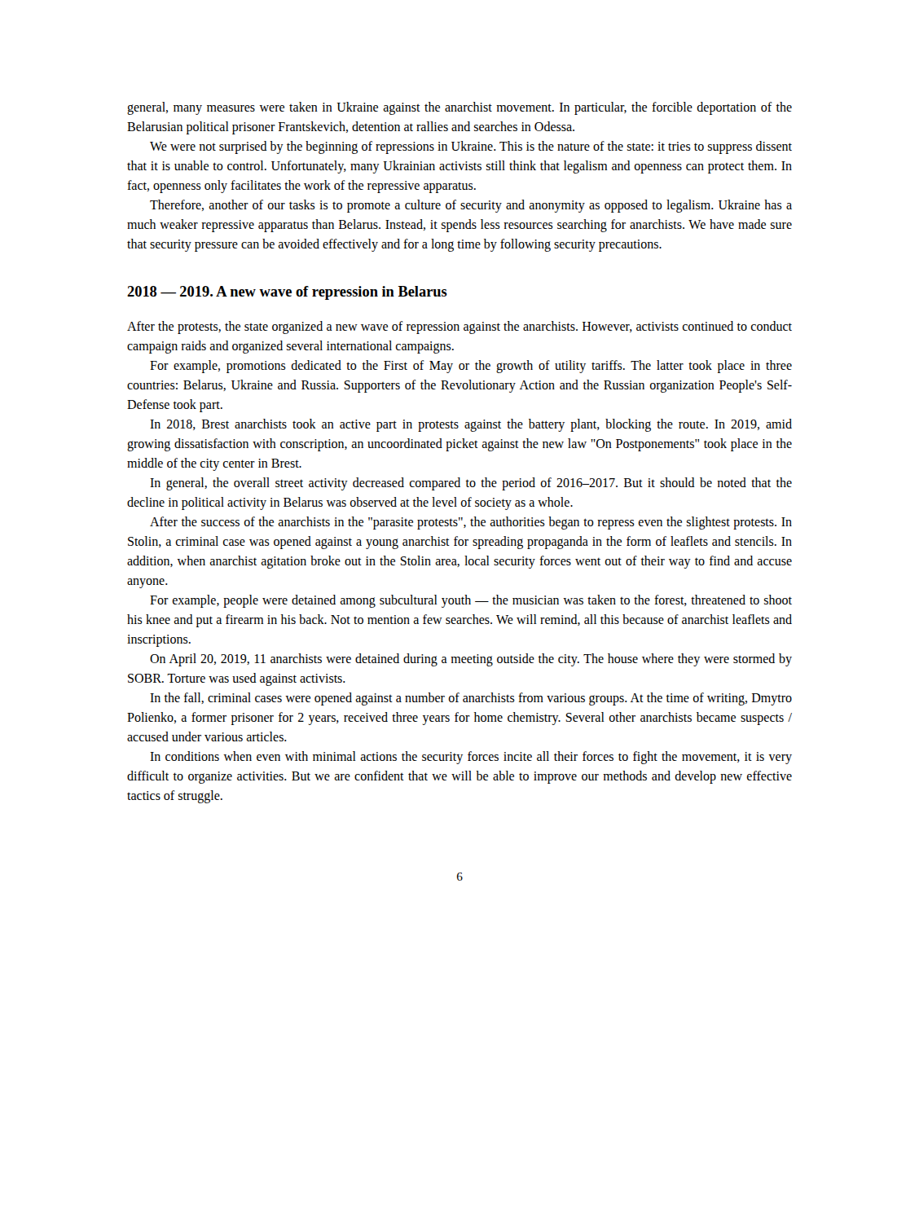general, many measures were taken in Ukraine against the anarchist movement. In particular, the forcible deportation of the Belarusian political prisoner Frantskevich, detention at rallies and searches in Odessa.
We were not surprised by the beginning of repressions in Ukraine. This is the nature of the state: it tries to suppress dissent that it is unable to control. Unfortunately, many Ukrainian activists still think that legalism and openness can protect them. In fact, openness only facilitates the work of the repressive apparatus.
Therefore, another of our tasks is to promote a culture of security and anonymity as opposed to legalism. Ukraine has a much weaker repressive apparatus than Belarus. Instead, it spends less resources searching for anarchists. We have made sure that security pressure can be avoided effectively and for a long time by following security precautions.
2018 — 2019. A new wave of repression in Belarus
After the protests, the state organized a new wave of repression against the anarchists. However, activists continued to conduct campaign raids and organized several international campaigns.
For example, promotions dedicated to the First of May or the growth of utility tariffs. The latter took place in three countries: Belarus, Ukraine and Russia. Supporters of the Revolutionary Action and the Russian organization People's Self-Defense took part.
In 2018, Brest anarchists took an active part in protests against the battery plant, blocking the route. In 2019, amid growing dissatisfaction with conscription, an uncoordinated picket against the new law "On Postponements" took place in the middle of the city center in Brest.
In general, the overall street activity decreased compared to the period of 2016–2017. But it should be noted that the decline in political activity in Belarus was observed at the level of society as a whole.
After the success of the anarchists in the "parasite protests", the authorities began to repress even the slightest protests. In Stolin, a criminal case was opened against a young anarchist for spreading propaganda in the form of leaflets and stencils. In addition, when anarchist agitation broke out in the Stolin area, local security forces went out of their way to find and accuse anyone.
For example, people were detained among subcultural youth — the musician was taken to the forest, threatened to shoot his knee and put a firearm in his back. Not to mention a few searches. We will remind, all this because of anarchist leaflets and inscriptions.
On April 20, 2019, 11 anarchists were detained during a meeting outside the city. The house where they were stormed by SOBR. Torture was used against activists.
In the fall, criminal cases were opened against a number of anarchists from various groups. At the time of writing, Dmytro Polienko, a former prisoner for 2 years, received three years for home chemistry. Several other anarchists became suspects / accused under various articles.
In conditions when even with minimal actions the security forces incite all their forces to fight the movement, it is very difficult to organize activities. But we are confident that we will be able to improve our methods and develop new effective tactics of struggle.
6